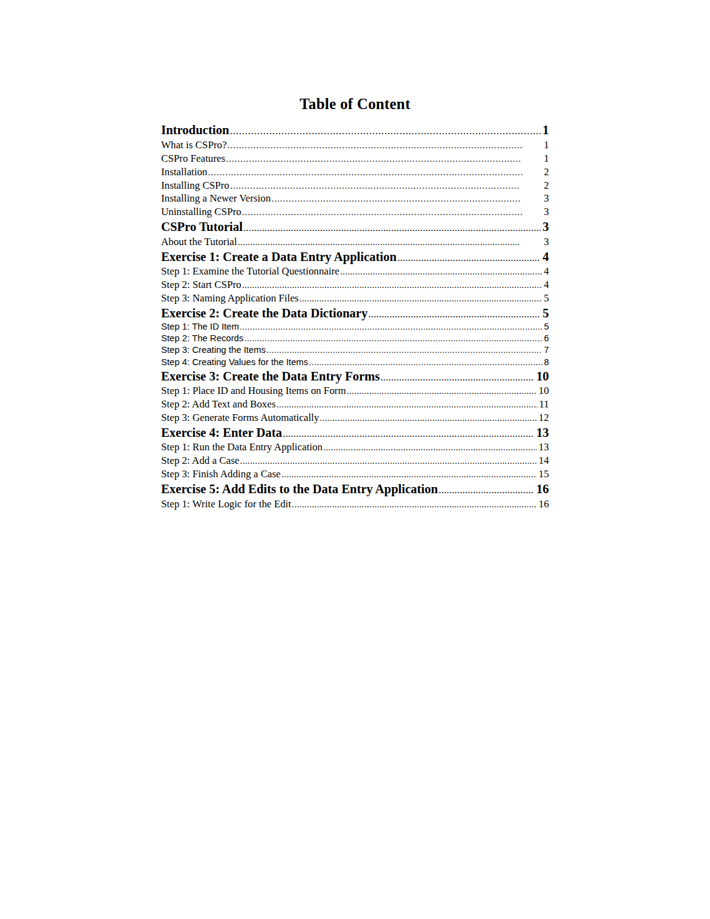Table of Content
Introduction .......................................................................................................... 1
What is CSPro? ....................................................................................................... 1
CSPro Features ....................................................................................................... 1
Installation .............................................................................................................. 2
Installing CSPro ..................................................................................................... 2
Installing a Newer Version ....................................................................................... 3
Uninstalling CSPro .................................................................................................. 3
CSPro Tutorial ................................................................................................................. 3
About the Tutorial ................................................................................................................. 3
Exercise 1: Create a Data Entry Application ..................................................................... 4
Step 1: Examine the Tutorial Questionnaire ....................................................................................... 4
Step 2: Start CSPro ............................................................................................................................. 4
Step 3: Naming Application Files ....................................................................................................... 5
Exercise 2: Create the Data Dictionary .............................................................................. 5
Step 1: The ID Item ......................................................................................................................... 5
Step 2: The Records ......................................................................................................................... 6
Step 3: Creating the Items ................................................................................................................. 7
Step 4: Creating Values for the Items ................................................................................................. 8
Exercise 3: Create the Data Entry Forms ......................................................................... 10
Step 1: Place ID and Housing Items on Form ............................................................................. 10
Step 2: Add Text and Boxes ............................................................................................................. 11
Step 3: Generate Forms Automatically ............................................................................................. 12
Exercise 4: Enter Data ................................................................................................................. 13
Step 1: Run the Data Entry Application ............................................................................................. 13
Step 2: Add a Case ............................................................................................................................. 14
Step 3: Finish Adding a Case ............................................................................................................. 15
Exercise 5: Add Edits to the Data Entry Application ................................................. 16
Step 1: Write Logic for the Edit ............................................................................................................. 16